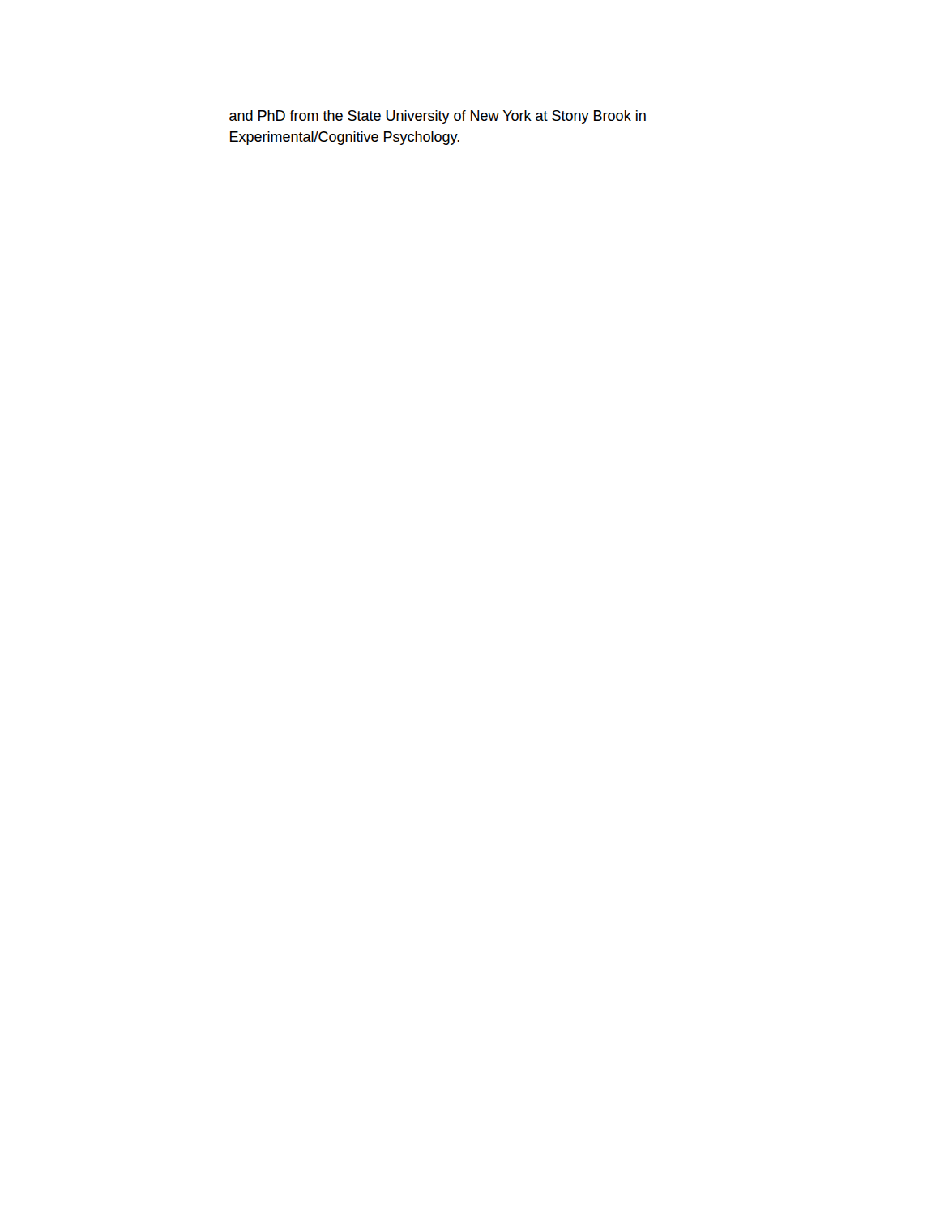and PhD from the State University of New York at Stony Brook in Experimental/Cognitive Psychology.